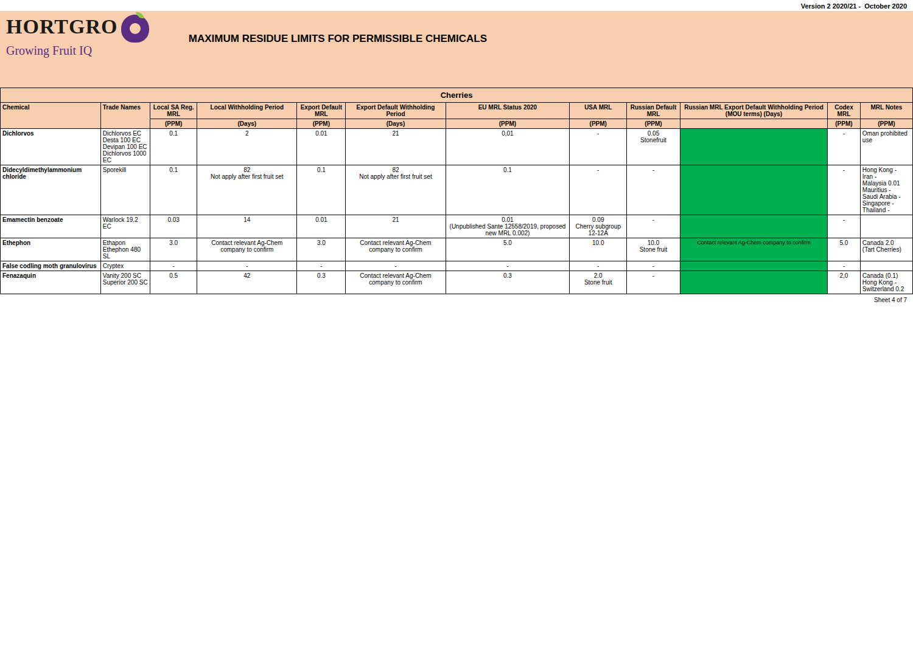Version 2 2020/21 - October 2020
HORTGRO
Growing Fruit IQ
MAXIMUM RESIDUE LIMITS FOR PERMISSIBLE CHEMICALS
Cherries
| Chemical | Trade Names | Local SA Reg. MRL | Local Withholding Period | Export Default MRL | Export Default Withholding Period | EU MRL Status 2020 | USA MRL | Russian Default MRL | Russian MRL Export Default Withholding Period (MOU terms) (Days) | Codex MRL | MRL Notes |
| --- | --- | --- | --- | --- | --- | --- | --- | --- | --- | --- | --- |
| (PPM) | (Days) | (PPM) | (Days) | (PPM) | (PPM) | (PPM) | | (PPM) | (PPM) |
| Dichlorvos | Dichlorvos EC Desta 100 EC Devipan 100 EC Dichlorvos 1000 EC | 0.1 | 2 | 0.01 | 21 | 0,01 | - | 0.05 Stonefruit | | - | Oman prohibited use |
| Didecyldimethylammonium chloride | Sporekill | 0.1 | 82 Not apply after first fruit set | 0.1 | 82 Not apply after first fruit set | 0.1 | - | - | | - | Hong Kong - Iran - Malaysia 0.01 Mauritius - Saudi Arabia - Singapore - Thailand - |
| Emamectin benzoate | Warlock 19.2 EC | 0.03 | 14 | 0.01 | 21 | 0.01 (Unpublished Sante 12558/2019, proposed new MRL 0.002) | 0.09 Cherry subgroup 12-12A | - | | - | |
| Ethephon | Ethapon Ethephon 480 SL | 3.0 | Contact relevant Ag-Chem company to confirm | 3.0 | Contact relevant Ag-Chem company to confirm | 5.0 | 10.0 | 10.0 Stone fruit | Contact relevant Ag-Chem company to confirm | 5.0 | Canada 2.0 (Tart Cherries) |
| False codling moth granulovirus | Cryptex | - | - | - | - | - | - | - | | - | |
| Fenazaquin | Vanity 200 SC Superior 200 SC | 0.5 | 42 | 0.3 | Contact relevant Ag-Chem company to confirm | 0.3 | 2.0 Stone fruit | - | | 2,0 | Canada (0.1) Hong Kong - Switzerland 0.2 |
Sheet 4 of 7